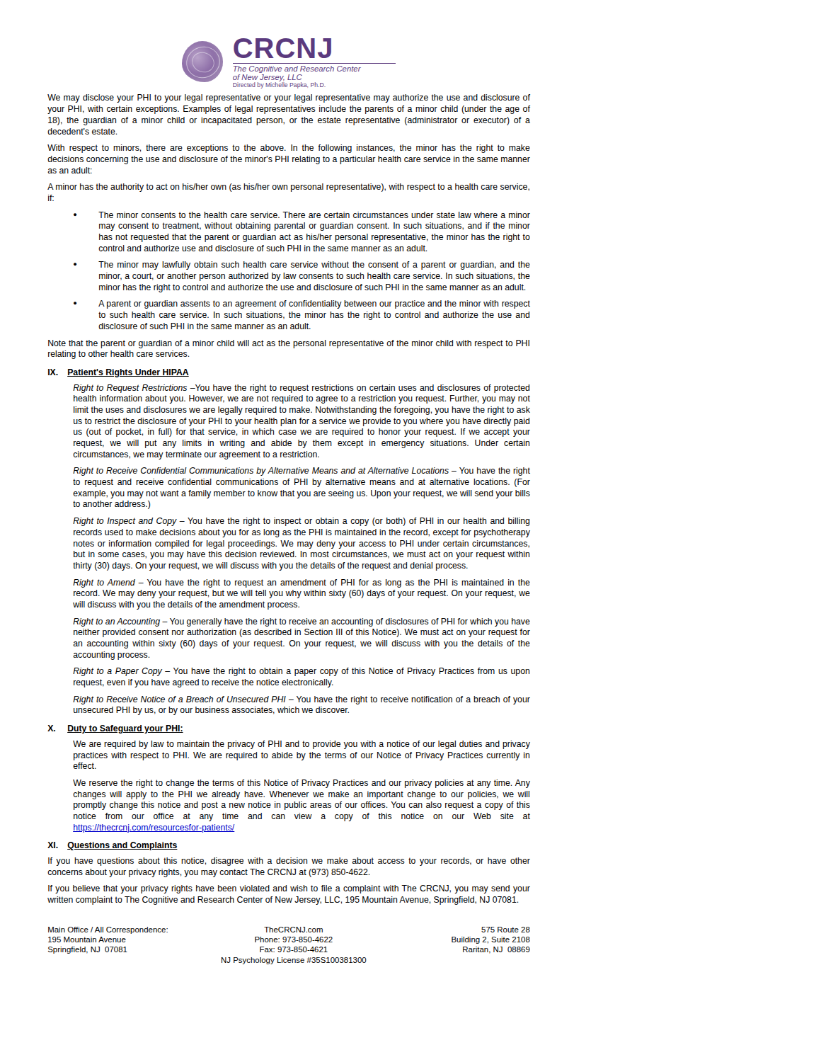CRCNJ
The Cognitive and Research Center
of New Jersey, LLC
Directed by Michelle Papka, Ph.D.
We may disclose your PHI to your legal representative or your legal representative may authorize the use and disclosure of your PHI, with certain exceptions. Examples of legal representatives include the parents of a minor child (under the age of 18), the guardian of a minor child or incapacitated person, or the estate representative (administrator or executor) of a decedent's estate.
With respect to minors, there are exceptions to the above. In the following instances, the minor has the right to make decisions concerning the use and disclosure of the minor's PHI relating to a particular health care service in the same manner as an adult:
A minor has the authority to act on his/her own (as his/her own personal representative), with respect to a health care service, if:
The minor consents to the health care service. There are certain circumstances under state law where a minor may consent to treatment, without obtaining parental or guardian consent. In such situations, and if the minor has not requested that the parent or guardian act as his/her personal representative, the minor has the right to control and authorize use and disclosure of such PHI in the same manner as an adult.
The minor may lawfully obtain such health care service without the consent of a parent or guardian, and the minor, a court, or another person authorized by law consents to such health care service. In such situations, the minor has the right to control and authorize the use and disclosure of such PHI in the same manner as an adult.
A parent or guardian assents to an agreement of confidentiality between our practice and the minor with respect to such health care service. In such situations, the minor has the right to control and authorize the use and disclosure of such PHI in the same manner as an adult.
Note that the parent or guardian of a minor child will act as the personal representative of the minor child with respect to PHI relating to other health care services.
IX. Patient's Rights Under HIPAA
Right to Request Restrictions –You have the right to request restrictions on certain uses and disclosures of protected health information about you. However, we are not required to agree to a restriction you request. Further, you may not limit the uses and disclosures we are legally required to make. Notwithstanding the foregoing, you have the right to ask us to restrict the disclosure of your PHI to your health plan for a service we provide to you where you have directly paid us (out of pocket, in full) for that service, in which case we are required to honor your request. If we accept your request, we will put any limits in writing and abide by them except in emergency situations. Under certain circumstances, we may terminate our agreement to a restriction.
Right to Receive Confidential Communications by Alternative Means and at Alternative Locations – You have the right to request and receive confidential communications of PHI by alternative means and at alternative locations. (For example, you may not want a family member to know that you are seeing us. Upon your request, we will send your bills to another address.)
Right to Inspect and Copy – You have the right to inspect or obtain a copy (or both) of PHI in our health and billing records used to make decisions about you for as long as the PHI is maintained in the record, except for psychotherapy notes or information compiled for legal proceedings. We may deny your access to PHI under certain circumstances, but in some cases, you may have this decision reviewed. In most circumstances, we must act on your request within thirty (30) days. On your request, we will discuss with you the details of the request and denial process.
Right to Amend – You have the right to request an amendment of PHI for as long as the PHI is maintained in the record. We may deny your request, but we will tell you why within sixty (60) days of your request. On your request, we will discuss with you the details of the amendment process.
Right to an Accounting – You generally have the right to receive an accounting of disclosures of PHI for which you have neither provided consent nor authorization (as described in Section III of this Notice). We must act on your request for an accounting within sixty (60) days of your request. On your request, we will discuss with you the details of the accounting process.
Right to a Paper Copy – You have the right to obtain a paper copy of this Notice of Privacy Practices from us upon request, even if you have agreed to receive the notice electronically.
Right to Receive Notice of a Breach of Unsecured PHI – You have the right to receive notification of a breach of your unsecured PHI by us, or by our business associates, which we discover.
X. Duty to Safeguard your PHI:
We are required by law to maintain the privacy of PHI and to provide you with a notice of our legal duties and privacy practices with respect to PHI. We are required to abide by the terms of our Notice of Privacy Practices currently in effect.
We reserve the right to change the terms of this Notice of Privacy Practices and our privacy policies at any time. Any changes will apply to the PHI we already have. Whenever we make an important change to our policies, we will promptly change this notice and post a new notice in public areas of our offices. You can also request a copy of this notice from our office at any time and can view a copy of this notice on our Web site at https://thecrcnj.com/resourcesfor-patients/
XI. Questions and Complaints
If you have questions about this notice, disagree with a decision we make about access to your records, or have other concerns about your privacy rights, you may contact The CRCNJ at (973) 850-4622.
If you believe that your privacy rights have been violated and wish to file a complaint with The CRCNJ, you may send your written complaint to The Cognitive and Research Center of New Jersey, LLC, 195 Mountain Avenue, Springfield, NJ 07081.
| Main Office / All Correspondence: 195 Mountain Avenue Springfield, NJ 07081 | TheCRCNJ.com Phone: 973-850-4622 Fax: 973-850-4621 NJ Psychology License #35S100381300 | 575 Route 28 Building 2, Suite 2108 Raritan, NJ 08869 |